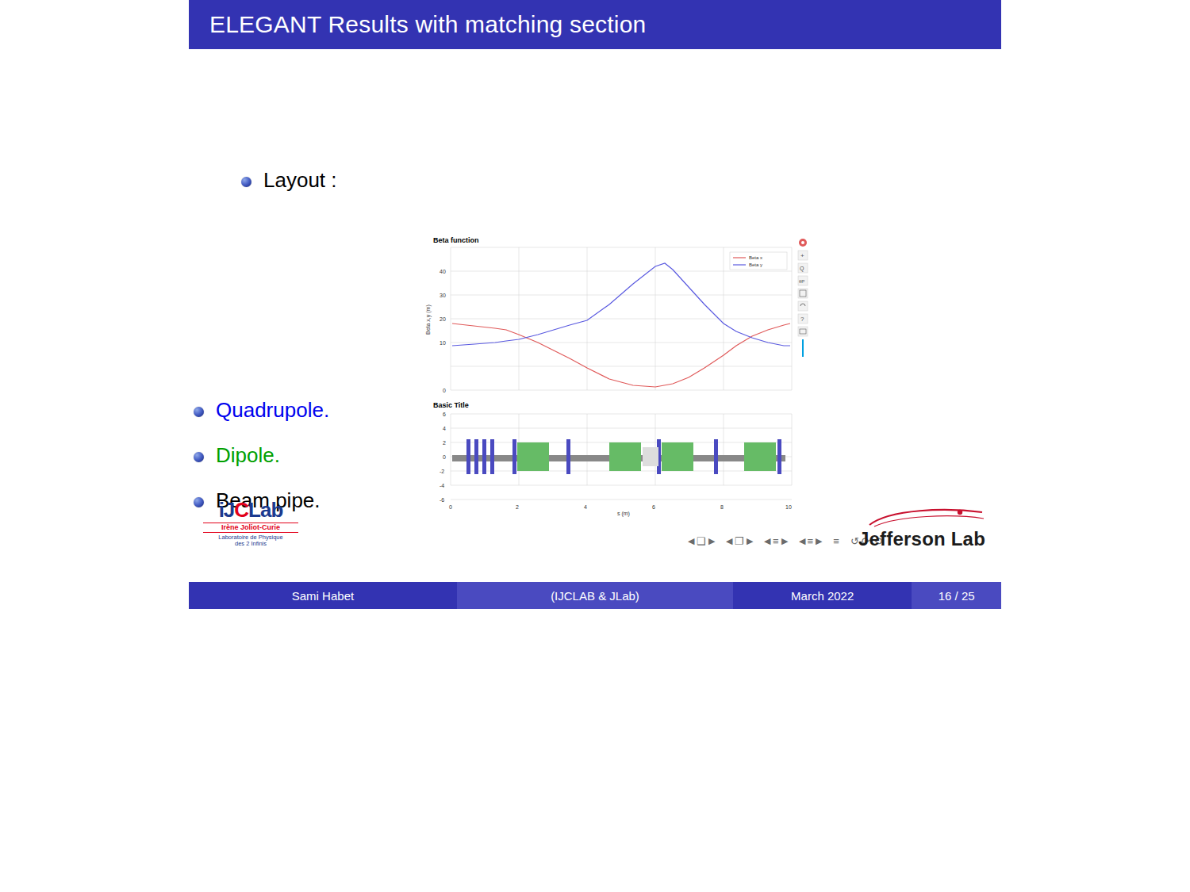ELEGANT Results with matching section
Layout :
Quadrupole.
Dipole.
Beam pipe.
iJ CLab
Irène Joliot-Curie
Laboratoire de Physique
des 2 Infinis
◀❑▶ ◀❐▶ ◀≡▶ ◀≡▶ ≡ ↺ ⟳ ⟲
Jefferson Lab
Sami Habet
(IJCLAB & JLab)
March 2022
16 / 25